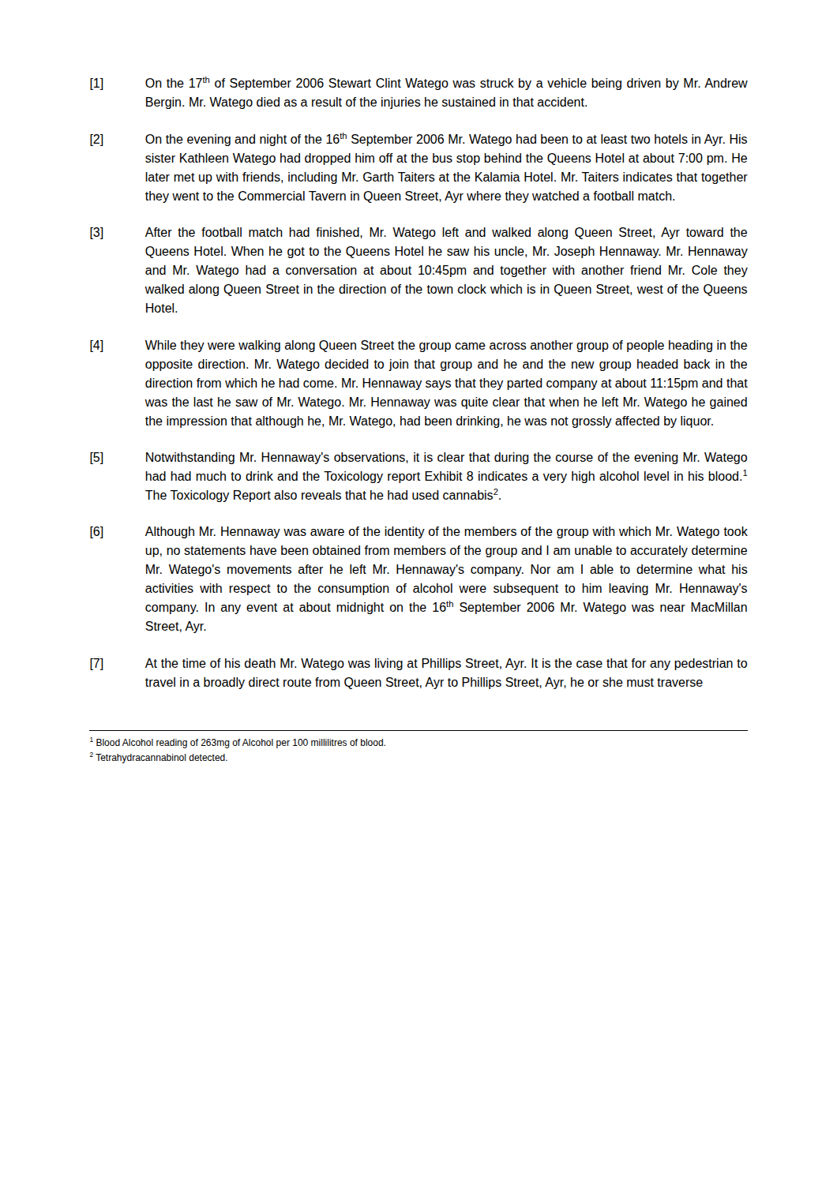[1] On the 17th of September 2006 Stewart Clint Watego was struck by a vehicle being driven by Mr. Andrew Bergin. Mr. Watego died as a result of the injuries he sustained in that accident.
[2] On the evening and night of the 16th September 2006 Mr. Watego had been to at least two hotels in Ayr. His sister Kathleen Watego had dropped him off at the bus stop behind the Queens Hotel at about 7:00 pm. He later met up with friends, including Mr. Garth Taiters at the Kalamia Hotel. Mr. Taiters indicates that together they went to the Commercial Tavern in Queen Street, Ayr where they watched a football match.
[3] After the football match had finished, Mr. Watego left and walked along Queen Street, Ayr toward the Queens Hotel. When he got to the Queens Hotel he saw his uncle, Mr. Joseph Hennaway. Mr. Hennaway and Mr. Watego had a conversation at about 10:45pm and together with another friend Mr. Cole they walked along Queen Street in the direction of the town clock which is in Queen Street, west of the Queens Hotel.
[4] While they were walking along Queen Street the group came across another group of people heading in the opposite direction. Mr. Watego decided to join that group and he and the new group headed back in the direction from which he had come. Mr. Hennaway says that they parted company at about 11:15pm and that was the last he saw of Mr. Watego. Mr. Hennaway was quite clear that when he left Mr. Watego he gained the impression that although he, Mr. Watego, had been drinking, he was not grossly affected by liquor.
[5] Notwithstanding Mr. Hennaway's observations, it is clear that during the course of the evening Mr. Watego had had much to drink and the Toxicology report Exhibit 8 indicates a very high alcohol level in his blood.1 The Toxicology Report also reveals that he had used cannabis2.
[6] Although Mr. Hennaway was aware of the identity of the members of the group with which Mr. Watego took up, no statements have been obtained from members of the group and I am unable to accurately determine Mr. Watego's movements after he left Mr. Hennaway's company. Nor am I able to determine what his activities with respect to the consumption of alcohol were subsequent to him leaving Mr. Hennaway's company. In any event at about midnight on the 16th September 2006 Mr. Watego was near MacMillan Street, Ayr.
[7] At the time of his death Mr. Watego was living at Phillips Street, Ayr. It is the case that for any pedestrian to travel in a broadly direct route from Queen Street, Ayr to Phillips Street, Ayr, he or she must traverse
1 Blood Alcohol reading of 263mg of Alcohol per 100 millilitres of blood.
2 Tetrahydracannabinol detected.